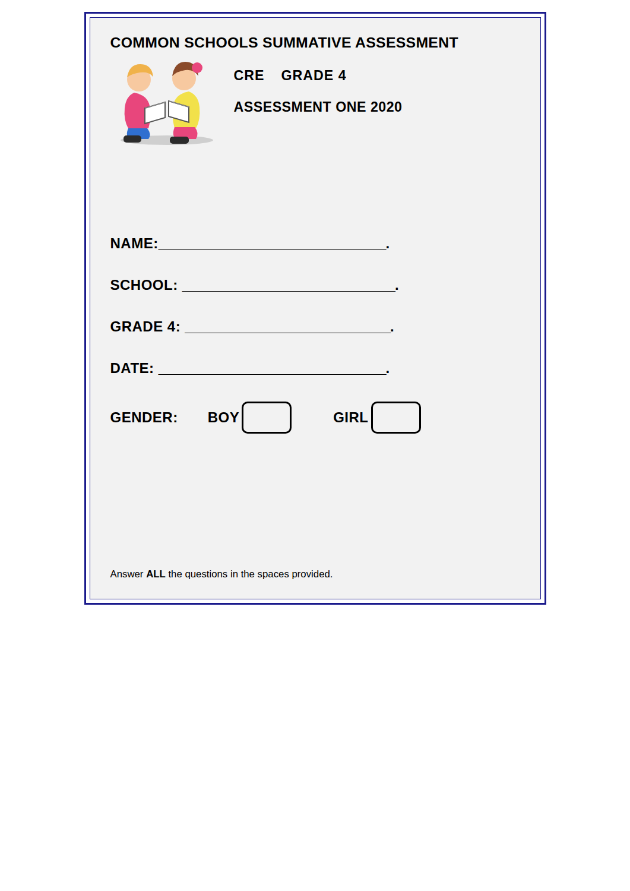COMMON SCHOOLS SUMMATIVE ASSESSMENT
CRE GRADE 4
ASSESSMENT ONE 2020
NAME:_______________________________.
SCHOOL: _____________________________.
GRADE 4: ____________________________.
DATE: _______________________________.
GENDER: BOY GIRL
Answer ALL the questions in the spaces provided.